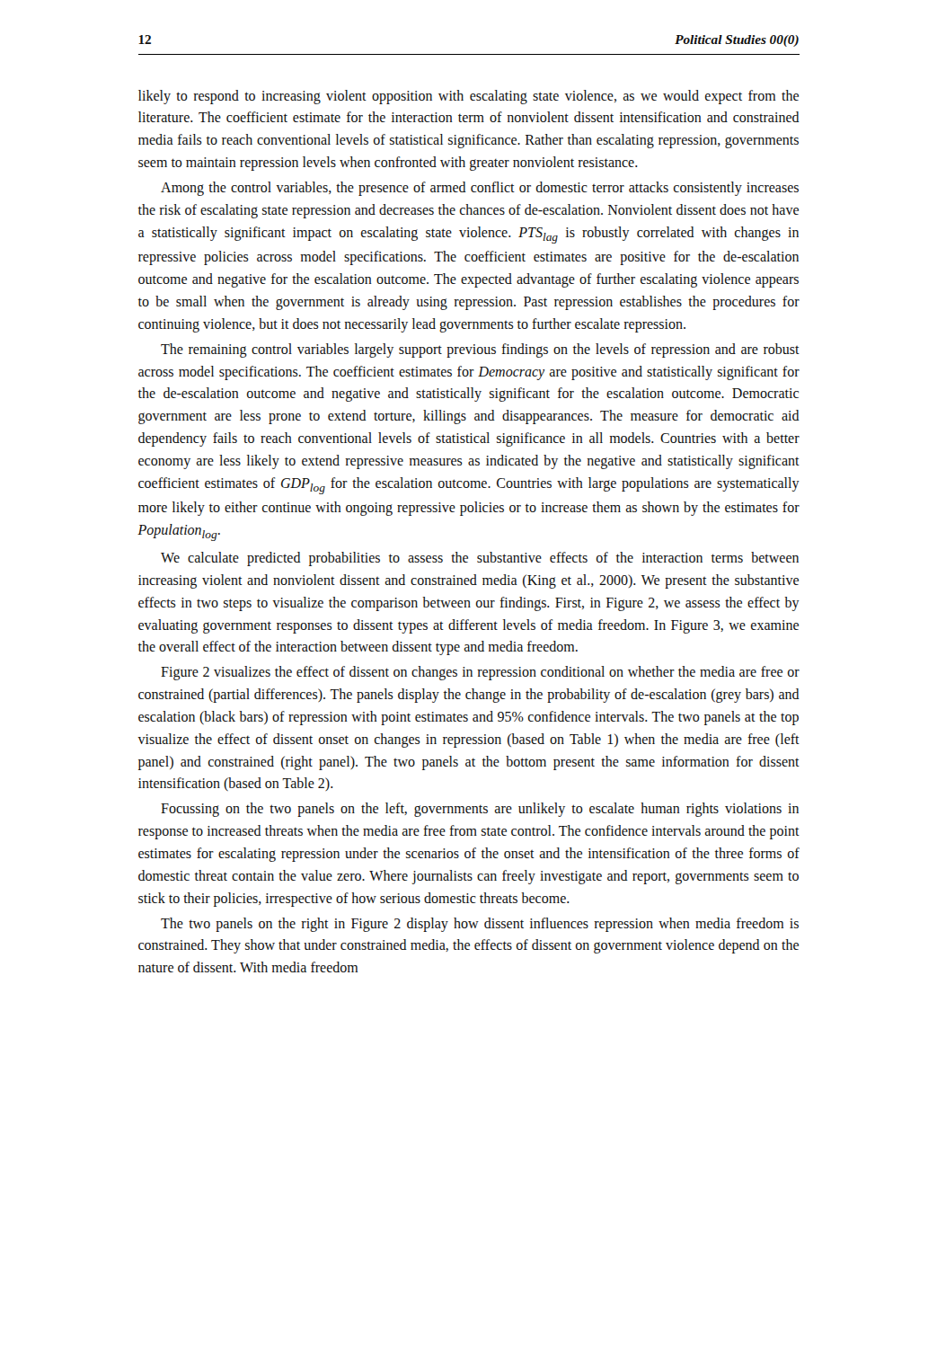12 Political Studies 00(0)
likely to respond to increasing violent opposition with escalating state violence, as we would expect from the literature. The coefficient estimate for the interaction term of nonviolent dissent intensification and constrained media fails to reach conventional levels of statistical significance. Rather than escalating repression, governments seem to maintain repression levels when confronted with greater nonviolent resistance.
Among the control variables, the presence of armed conflict or domestic terror attacks consistently increases the risk of escalating state repression and decreases the chances of de-escalation. Nonviolent dissent does not have a statistically significant impact on escalating state violence. PTSlag is robustly correlated with changes in repressive policies across model specifications. The coefficient estimates are positive for the de-escalation outcome and negative for the escalation outcome. The expected advantage of further escalating violence appears to be small when the government is already using repression. Past repression establishes the procedures for continuing violence, but it does not necessarily lead governments to further escalate repression.
The remaining control variables largely support previous findings on the levels of repression and are robust across model specifications. The coefficient estimates for Democracy are positive and statistically significant for the de-escalation outcome and negative and statistically significant for the escalation outcome. Democratic government are less prone to extend torture, killings and disappearances. The measure for democratic aid dependency fails to reach conventional levels of statistical significance in all models. Countries with a better economy are less likely to extend repressive measures as indicated by the negative and statistically significant coefficient estimates of GDPlog for the escalation outcome. Countries with large populations are systematically more likely to either continue with ongoing repressive policies or to increase them as shown by the estimates for Populationlog.
We calculate predicted probabilities to assess the substantive effects of the interaction terms between increasing violent and nonviolent dissent and constrained media (King et al., 2000). We present the substantive effects in two steps to visualize the comparison between our findings. First, in Figure 2, we assess the effect by evaluating government responses to dissent types at different levels of media freedom. In Figure 3, we examine the overall effect of the interaction between dissent type and media freedom.
Figure 2 visualizes the effect of dissent on changes in repression conditional on whether the media are free or constrained (partial differences). The panels display the change in the probability of de-escalation (grey bars) and escalation (black bars) of repression with point estimates and 95% confidence intervals. The two panels at the top visualize the effect of dissent onset on changes in repression (based on Table 1) when the media are free (left panel) and constrained (right panel). The two panels at the bottom present the same information for dissent intensification (based on Table 2).
Focussing on the two panels on the left, governments are unlikely to escalate human rights violations in response to increased threats when the media are free from state control. The confidence intervals around the point estimates for escalating repression under the scenarios of the onset and the intensification of the three forms of domestic threat contain the value zero. Where journalists can freely investigate and report, governments seem to stick to their policies, irrespective of how serious domestic threats become.
The two panels on the right in Figure 2 display how dissent influences repression when media freedom is constrained. They show that under constrained media, the effects of dissent on government violence depend on the nature of dissent. With media freedom